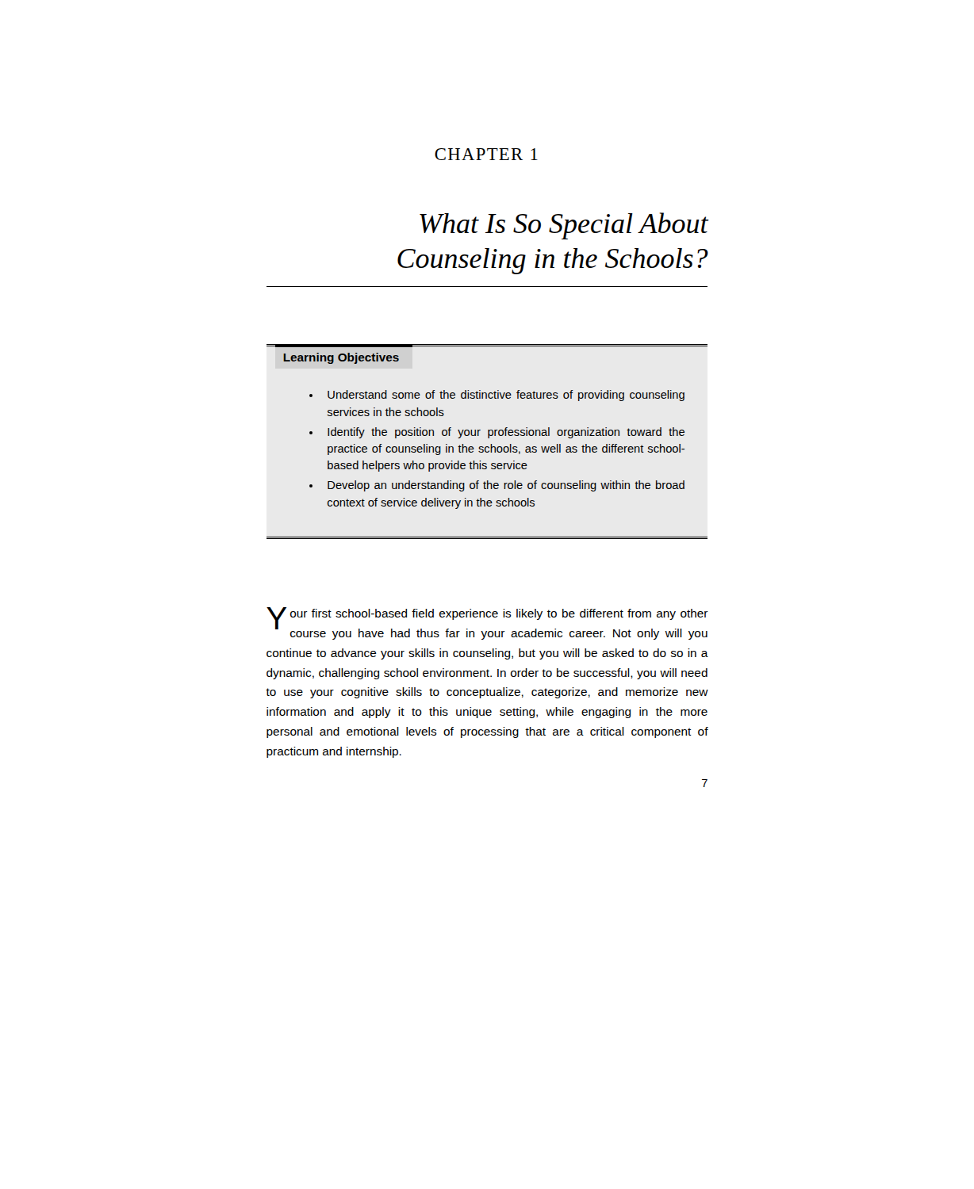CHAPTER 1
What Is So Special About
Counseling in the Schools?
Learning Objectives
Understand some of the distinctive features of providing counseling services in the schools
Identify the position of your professional organization toward the practice of counseling in the schools, as well as the different school-based helpers who provide this service
Develop an understanding of the role of counseling within the broad context of service delivery in the schools
Your first school-based field experience is likely to be different from any other course you have had thus far in your academic career. Not only will you continue to advance your skills in counseling, but you will be asked to do so in a dynamic, challenging school environment. In order to be successful, you will need to use your cognitive skills to conceptualize, categorize, and memorize new information and apply it to this unique setting, while engaging in the more personal and emotional levels of processing that are a critical component of practicum and internship.
7